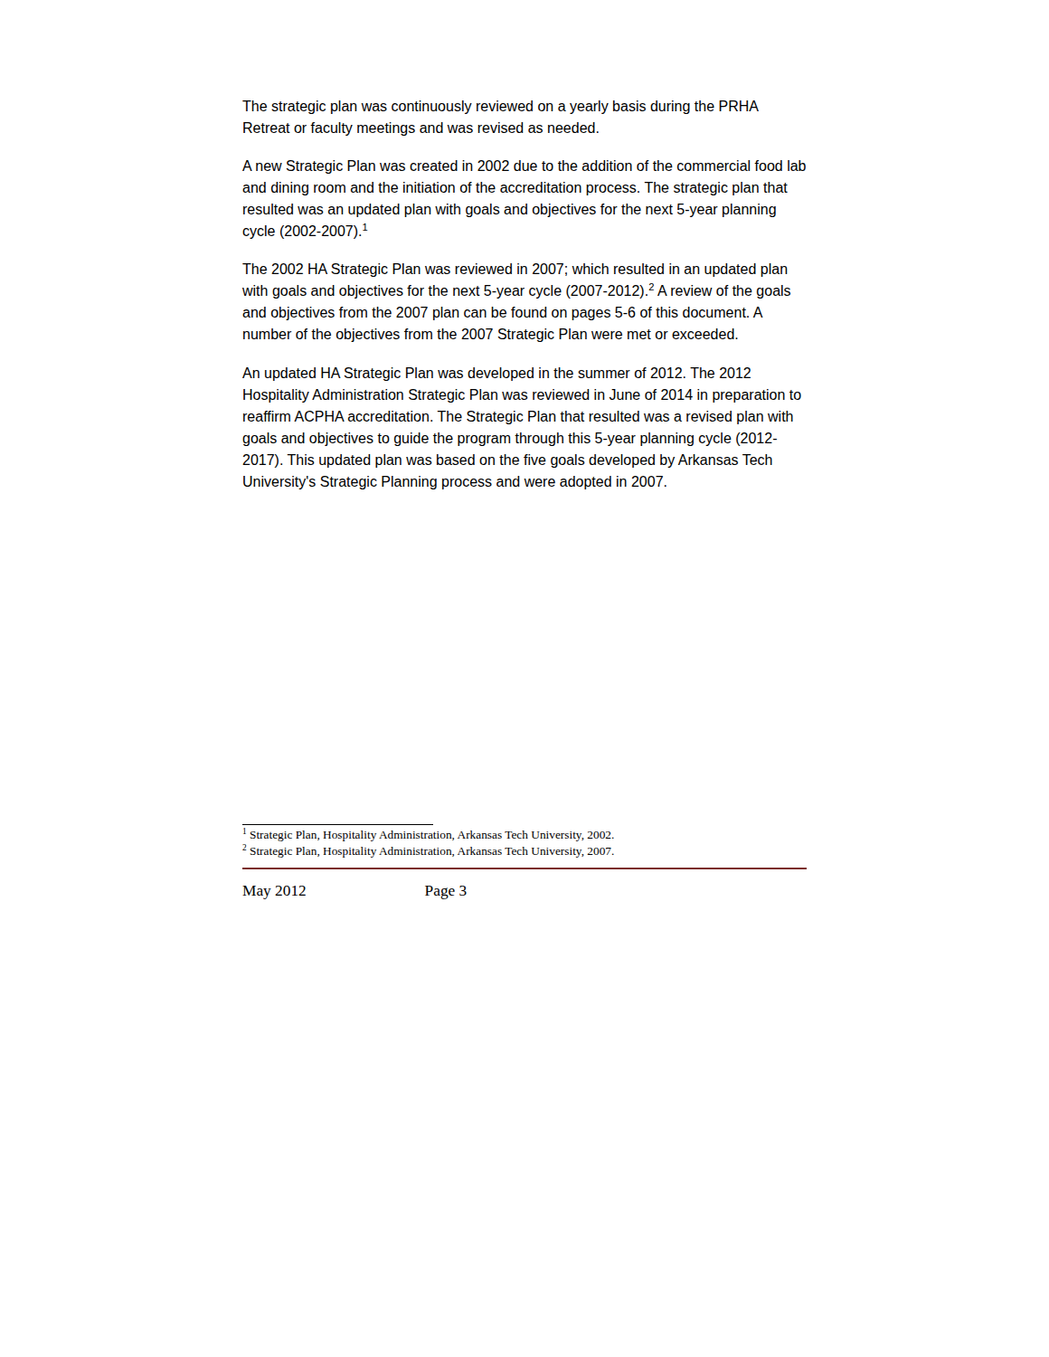The strategic plan was continuously reviewed on a yearly basis during the PRHA Retreat or faculty meetings and was revised as needed.
A new Strategic Plan was created in 2002 due to the addition of the commercial food lab and dining room and the initiation of the accreditation process. The strategic plan that resulted was an updated plan with goals and objectives for the next 5-year planning cycle (2002-2007).1
The 2002 HA Strategic Plan was reviewed in 2007; which resulted in an updated plan with goals and objectives for the next 5-year cycle (2007-2012).2 A review of the goals and objectives from the 2007 plan can be found on pages 5-6 of this document. A number of the objectives from the 2007 Strategic Plan were met or exceeded.
An updated HA Strategic Plan was developed in the summer of 2012. The 2012 Hospitality Administration Strategic Plan was reviewed in June of 2014 in preparation to reaffirm ACPHA accreditation. The Strategic Plan that resulted was a revised plan with goals and objectives to guide the program through this 5-year planning cycle (2012-2017). This updated plan was based on the five goals developed by Arkansas Tech University's Strategic Planning process and were adopted in 2007.
1 Strategic Plan, Hospitality Administration, Arkansas Tech University, 2002.
2 Strategic Plan, Hospitality Administration, Arkansas Tech University, 2007.
May 2012 Page 3